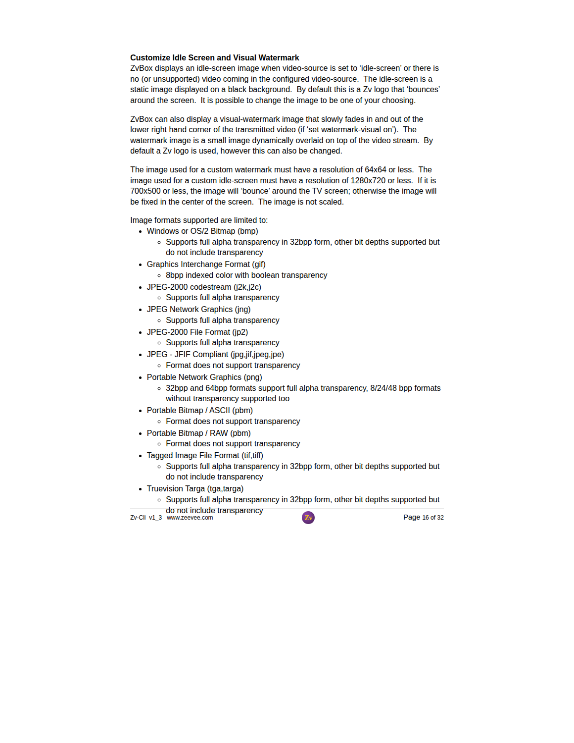Customize Idle Screen and Visual Watermark
ZvBox displays an idle-screen image when video-source is set to ‘idle-screen’ or there is no (or unsupported) video coming in the configured video-source. The idle-screen is a static image displayed on a black background. By default this is a Zv logo that ‘bounces’ around the screen. It is possible to change the image to be one of your choosing.
ZvBox can also display a visual-watermark image that slowly fades in and out of the lower right hand corner of the transmitted video (if ‘set watermark-visual on’). The watermark image is a small image dynamically overlaid on top of the video stream. By default a Zv logo is used, however this can also be changed.
The image used for a custom watermark must have a resolution of 64x64 or less. The image used for a custom idle-screen must have a resolution of 1280x720 or less. If it is 700x500 or less, the image will ‘bounce’ around the TV screen; otherwise the image will be fixed in the center of the screen. The image is not scaled.
Image formats supported are limited to:
Windows or OS/2 Bitmap (bmp)
Supports full alpha transparency in 32bpp form, other bit depths supported but do not include transparency
Graphics Interchange Format (gif)
8bpp indexed color with boolean transparency
JPEG-2000 codestream (j2k,j2c)
Supports full alpha transparency
JPEG Network Graphics (jng)
Supports full alpha transparency
JPEG-2000 File Format (jp2)
Supports full alpha transparency
JPEG - JFIF Compliant (jpg,jif,jpeg,jpe)
Format does not support transparency
Portable Network Graphics (png)
32bpp and 64bpp formats support full alpha transparency, 8/24/48 bpp formats without transparency supported too
Portable Bitmap / ASCII (pbm)
Format does not support transparency
Portable Bitmap / RAW (pbm)
Format does not support transparency
Tagged Image File Format (tif,tiff)
Supports full alpha transparency in 32bpp form, other bit depths supported but do not include transparency
Truevision Targa (tga,targa)
Supports full alpha transparency in 32bpp form, other bit depths supported but do not include transparency
Zv-Cli v1_3 www.zeevee.com
Zv
Page 16 of 32